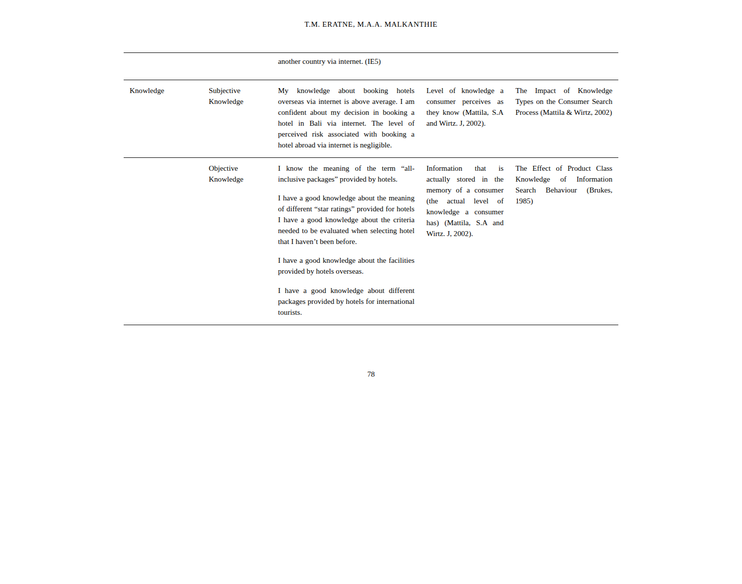T.M. ERATNE, M.A.A. MALKANTHIE
| | | another country via internet. (IE5) | | |
| Knowledge | Subjective Knowledge | My knowledge about booking hotels overseas via internet is above average. I am confident about my decision in booking a hotel in Bali via internet. The level of perceived risk associated with booking a hotel abroad via internet is negligible. | Level of knowledge a consumer perceives as they know (Mattila, S.A and Wirtz. J, 2002). | The Impact of Knowledge Types on the Consumer Search Process (Mattila & Wirtz, 2002) |
| | Objective Knowledge | I know the meaning of the term “all-inclusive packages” provided by hotels. I have a good knowledge about the meaning of different “star ratings” provided for hotels I have a good knowledge about the criteria needed to be evaluated when selecting hotel that I haven’t been before. I have a good knowledge about the facilities provided by hotels overseas. I have a good knowledge about different packages provided by hotels for international tourists. | Information that is actually stored in the memory of a consumer (the actual level of knowledge a consumer has) (Mattila, S.A and Wirtz. J, 2002). | The Effect of Product Class Knowledge of Information Search Behaviour (Brukes, 1985) |
78